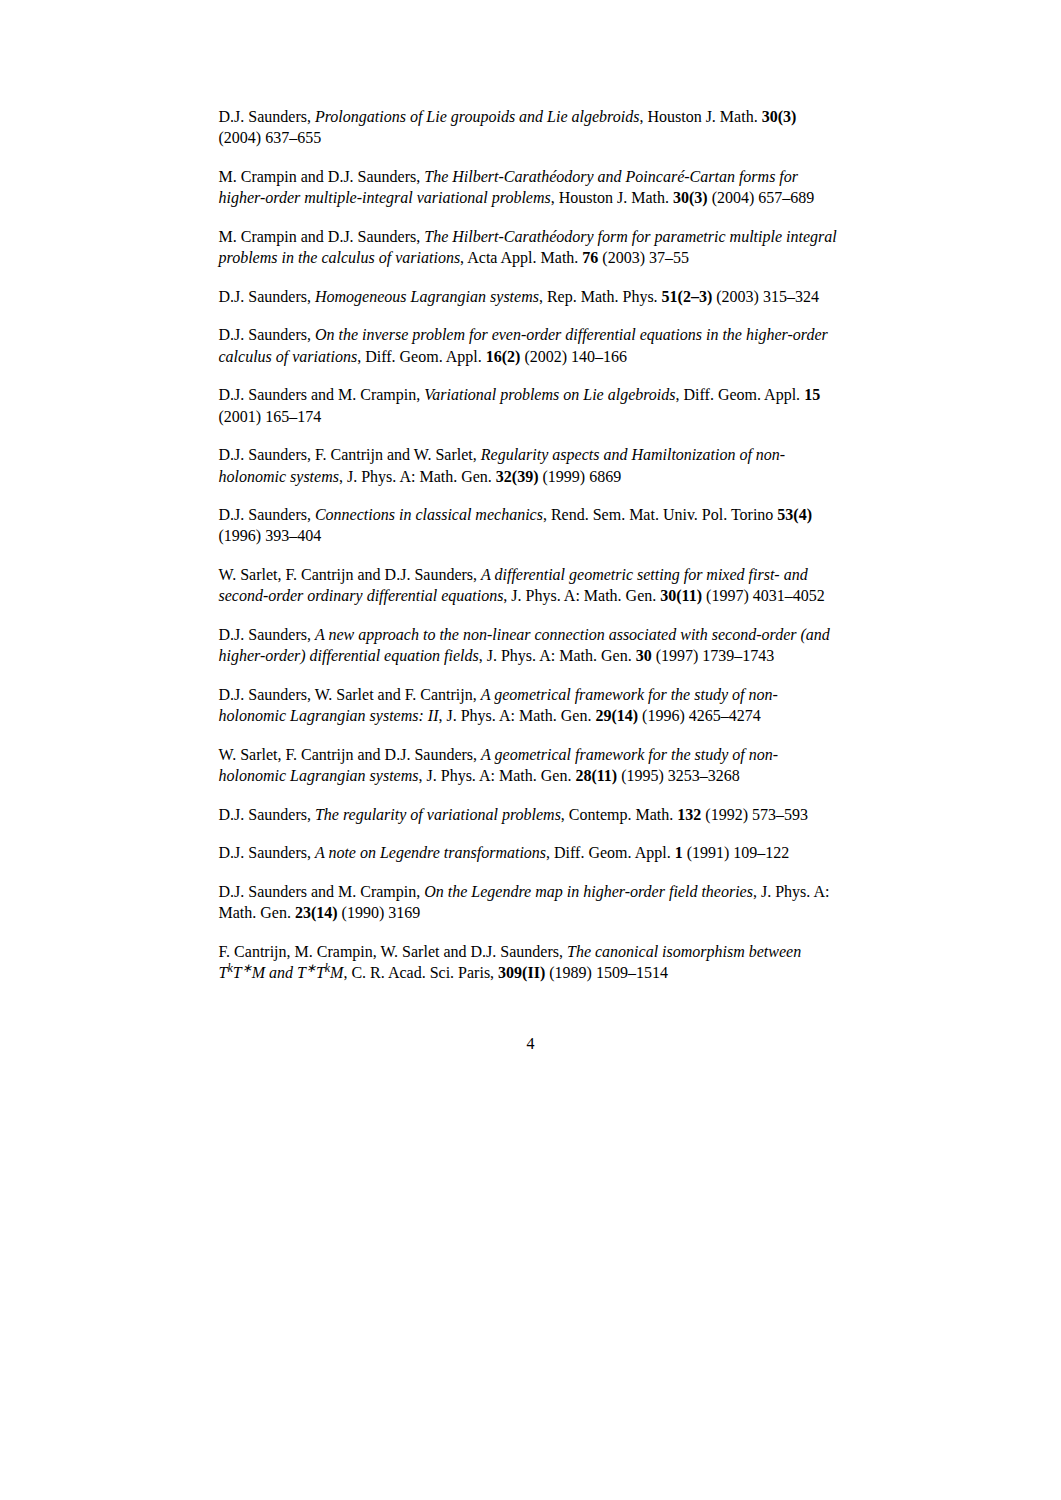D.J. Saunders, Prolongations of Lie groupoids and Lie algebroids, Houston J. Math. 30(3) (2004) 637–655
M. Crampin and D.J. Saunders, The Hilbert-Carathéodory and Poincaré-Cartan forms for higher-order multiple-integral variational problems, Houston J. Math. 30(3) (2004) 657–689
M. Crampin and D.J. Saunders, The Hilbert-Carathéodory form for parametric multiple integral problems in the calculus of variations, Acta Appl. Math. 76 (2003) 37–55
D.J. Saunders, Homogeneous Lagrangian systems, Rep. Math. Phys. 51(2–3) (2003) 315–324
D.J. Saunders, On the inverse problem for even-order differential equations in the higher-order calculus of variations, Diff. Geom. Appl. 16(2) (2002) 140–166
D.J. Saunders and M. Crampin, Variational problems on Lie algebroids, Diff. Geom. Appl. 15 (2001) 165–174
D.J. Saunders, F. Cantrijn and W. Sarlet, Regularity aspects and Hamiltonization of non-holonomic systems, J. Phys. A: Math. Gen. 32(39) (1999) 6869
D.J. Saunders, Connections in classical mechanics, Rend. Sem. Mat. Univ. Pol. Torino 53(4) (1996) 393–404
W. Sarlet, F. Cantrijn and D.J. Saunders, A differential geometric setting for mixed first- and second-order ordinary differential equations, J. Phys. A: Math. Gen. 30(11) (1997) 4031–4052
D.J. Saunders, A new approach to the non-linear connection associated with second-order (and higher-order) differential equation fields, J. Phys. A: Math. Gen. 30 (1997) 1739–1743
D.J. Saunders, W. Sarlet and F. Cantrijn, A geometrical framework for the study of non-holonomic Lagrangian systems: II, J. Phys. A: Math. Gen. 29(14) (1996) 4265–4274
W. Sarlet, F. Cantrijn and D.J. Saunders, A geometrical framework for the study of non-holonomic Lagrangian systems, J. Phys. A: Math. Gen. 28(11) (1995) 3253–3268
D.J. Saunders, The regularity of variational problems, Contemp. Math. 132 (1992) 573–593
D.J. Saunders, A note on Legendre transformations, Diff. Geom. Appl. 1 (1991) 109–122
D.J. Saunders and M. Crampin, On the Legendre map in higher-order field theories, J. Phys. A: Math. Gen. 23(14) (1990) 3169
F. Cantrijn, M. Crampin, W. Sarlet and D.J. Saunders, The canonical isomorphism between TkT∗M and T∗TkM, C. R. Acad. Sci. Paris, 309(II) (1989) 1509–1514
4